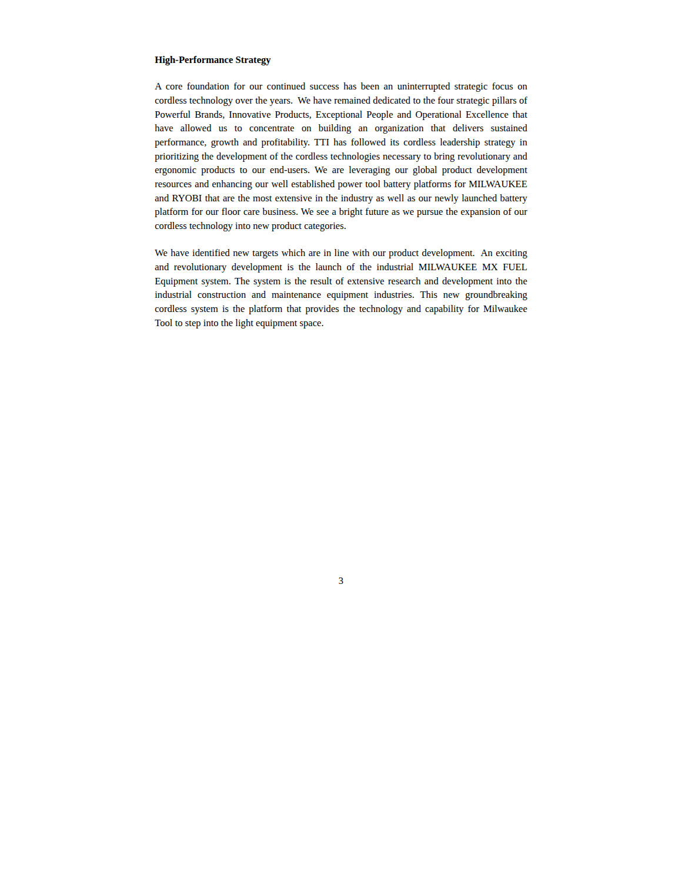High-Performance Strategy
A core foundation for our continued success has been an uninterrupted strategic focus on cordless technology over the years. We have remained dedicated to the four strategic pillars of Powerful Brands, Innovative Products, Exceptional People and Operational Excellence that have allowed us to concentrate on building an organization that delivers sustained performance, growth and profitability. TTI has followed its cordless leadership strategy in prioritizing the development of the cordless technologies necessary to bring revolutionary and ergonomic products to our end-users. We are leveraging our global product development resources and enhancing our well established power tool battery platforms for MILWAUKEE and RYOBI that are the most extensive in the industry as well as our newly launched battery platform for our floor care business. We see a bright future as we pursue the expansion of our cordless technology into new product categories.
We have identified new targets which are in line with our product development. An exciting and revolutionary development is the launch of the industrial MILWAUKEE MX FUEL Equipment system. The system is the result of extensive research and development into the industrial construction and maintenance equipment industries. This new groundbreaking cordless system is the platform that provides the technology and capability for Milwaukee Tool to step into the light equipment space.
3